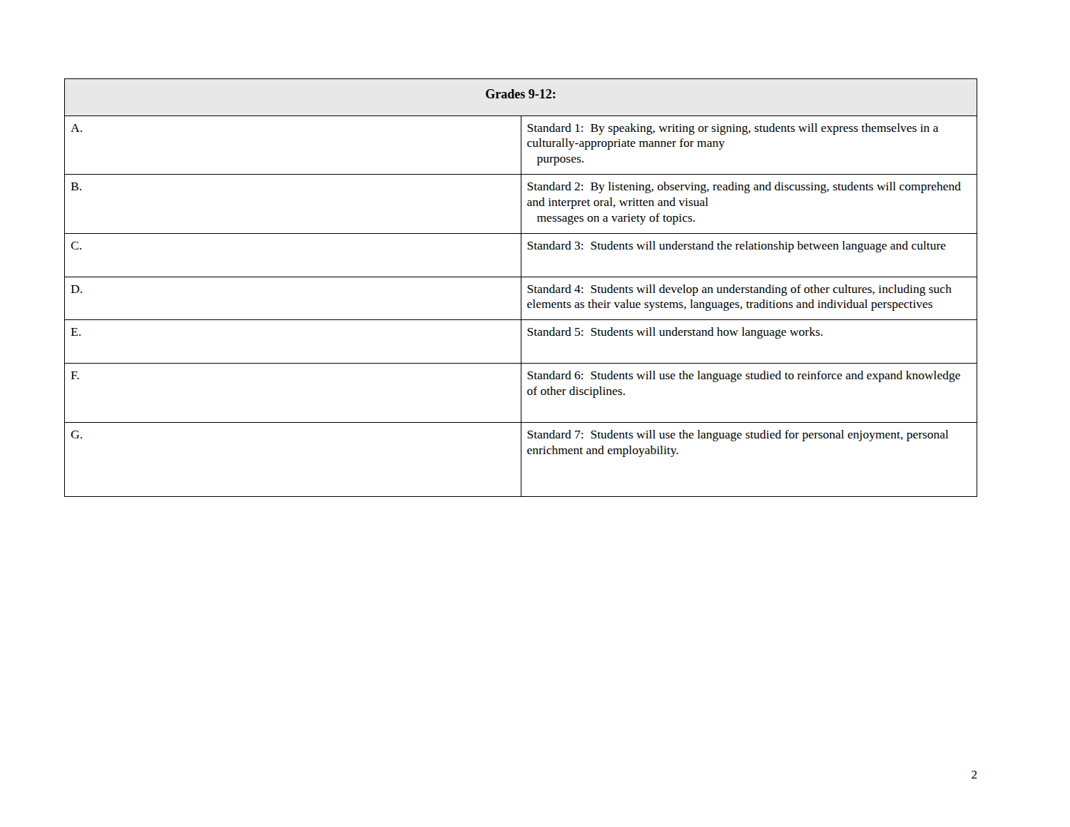| Grades 9-12: |
| --- |
| A. | Standard 1: By speaking, writing or signing, students will express themselves in a culturally-appropriate manner for many purposes. |
| B. | Standard 2: By listening, observing, reading and discussing, students will comprehend and interpret oral, written and visual messages on a variety of topics. |
| C. | Standard 3: Students will understand the relationship between language and culture |
| D. | Standard 4: Students will develop an understanding of other cultures, including such elements as their value systems, languages, traditions and individual perspectives |
| E. | Standard 5: Students will understand how language works. |
| F. | Standard 6: Students will use the language studied to reinforce and expand knowledge of other disciplines. |
| G. | Standard 7: Students will use the language studied for personal enjoyment, personal enrichment and employability. |
2